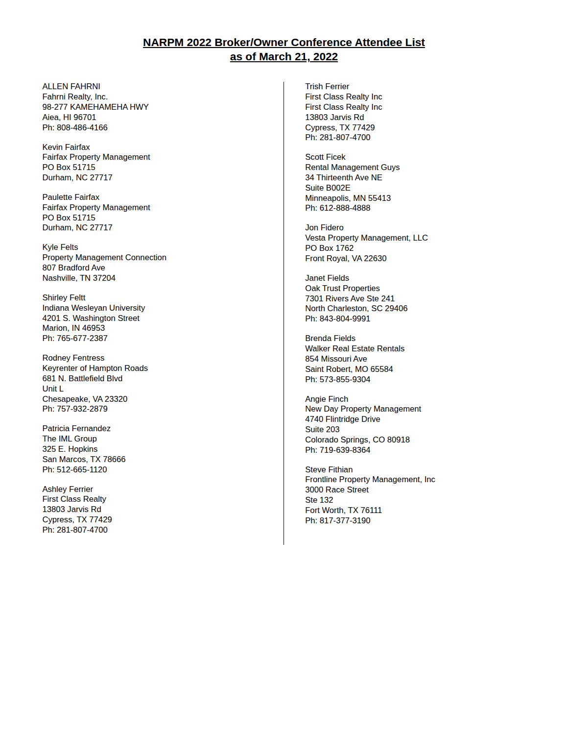NARPM 2022 Broker/Owner Conference Attendee List
as of March 21, 2022
ALLEN FAHRNI
Fahrni Realty, Inc.
98-277 KAMEHAMEHA HWY
Aiea, HI 96701
Ph: 808-486-4166
Kevin Fairfax
Fairfax Property Management
PO Box 51715
Durham, NC 27717
Paulette Fairfax
Fairfax Property Management
PO Box 51715
Durham, NC 27717
Kyle Felts
Property Management Connection
807 Bradford Ave
Nashville, TN 37204
Shirley Feltt
Indiana Wesleyan University
4201 S. Washington Street
Marion, IN 46953
Ph: 765-677-2387
Rodney Fentress
Keyrenter of Hampton Roads
681 N. Battlefield Blvd
Unit L
Chesapeake, VA 23320
Ph: 757-932-2879
Patricia Fernandez
The IML Group
325 E. Hopkins
San Marcos, TX 78666
Ph: 512-665-1120
Ashley Ferrier
First Class Realty
13803 Jarvis Rd
Cypress, TX 77429
Ph: 281-807-4700
Trish Ferrier
First Class Realty Inc
First Class Realty Inc
13803 Jarvis Rd
Cypress, TX 77429
Ph: 281-807-4700
Scott Ficek
Rental Management Guys
34 Thirteenth Ave NE
Suite B002E
Minneapolis, MN 55413
Ph: 612-888-4888
Jon Fidero
Vesta Property Management, LLC
PO Box 1762
Front Royal, VA 22630
Janet Fields
Oak Trust Properties
7301 Rivers Ave Ste 241
North Charleston, SC 29406
Ph: 843-804-9991
Brenda Fields
Walker Real Estate Rentals
854 Missouri Ave
Saint Robert, MO 65584
Ph: 573-855-9304
Angie Finch
New Day Property Management
4740 Flintridge Drive
Suite 203
Colorado Springs, CO 80918
Ph: 719-639-8364
Steve Fithian
Frontline Property Management, Inc
3000 Race Street
Ste 132
Fort Worth, TX 76111
Ph: 817-377-3190